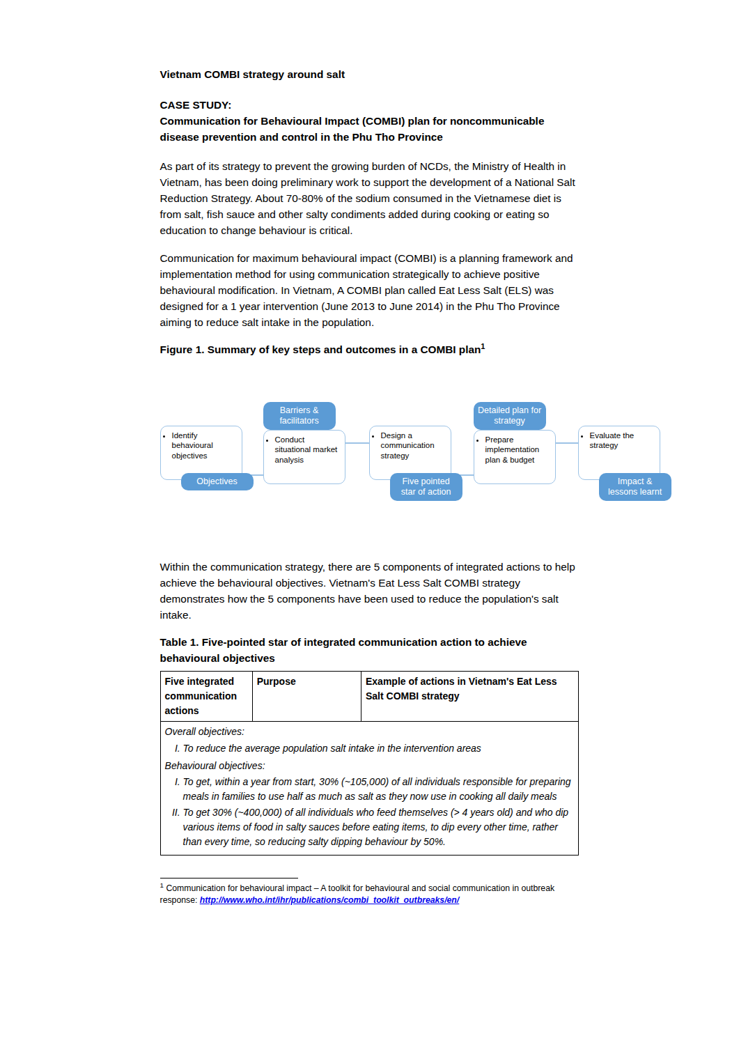Vietnam COMBI strategy around salt
CASE STUDY:
Communication for Behavioural Impact (COMBI) plan for noncommunicable disease prevention and control in the Phu Tho Province
As part of its strategy to prevent the growing burden of NCDs, the Ministry of Health in Vietnam, has been doing preliminary work to support the development of a National Salt Reduction Strategy. About 70-80% of the sodium consumed in the Vietnamese diet is from salt, fish sauce and other salty condiments added during cooking or eating so education to change behaviour is critical.
Communication for maximum behavioural impact (COMBI) is a planning framework and implementation method for using communication strategically to achieve positive behavioural modification. In Vietnam, A COMBI plan called Eat Less Salt (ELS) was designed for a 1 year intervention (June 2013 to June 2014) in the Phu Tho Province aiming to reduce salt intake in the population.
Figure 1. Summary of key steps and outcomes in a COMBI plan1
Identify behavioural objectives
Conduct situational market analysis
Design a communication strategy
Prepare implementation plan & budget
Evaluate the strategy
Objectives
Barriers & facilitators
Five pointed star of action
Detailed plan for strategy
Impact & lessons learnt
Within the communication strategy, there are 5 components of integrated actions to help achieve the behavioural objectives. Vietnam's Eat Less Salt COMBI strategy demonstrates how the 5 components have been used to reduce the population's salt intake.
Table 1. Five-pointed star of integrated communication action to achieve behavioural objectives
| Five integrated communication actions | Purpose | Example of actions in Vietnam's Eat Less Salt COMBI strategy |
| --- | --- | --- |
| Overall objectives: To reduce the average population salt intake in the intervention areas Behavioural objectives: To get, within a year from start, 30% (~105,000) of all individuals responsible for preparing meals in families to use half as much as salt as they now use in cooking all daily meals To get 30% (~400,000) of all individuals who feed themselves (> 4 years old) and who dip various items of food in salty sauces before eating items, to dip every other time, rather than every time, so reducing salty dipping behaviour by 50%. |
1 Communication for behavioural impact – A toolkit for behavioural and social communication in outbreak response: http://www.who.int/ihr/publications/combi_toolkit_outbreaks/en/